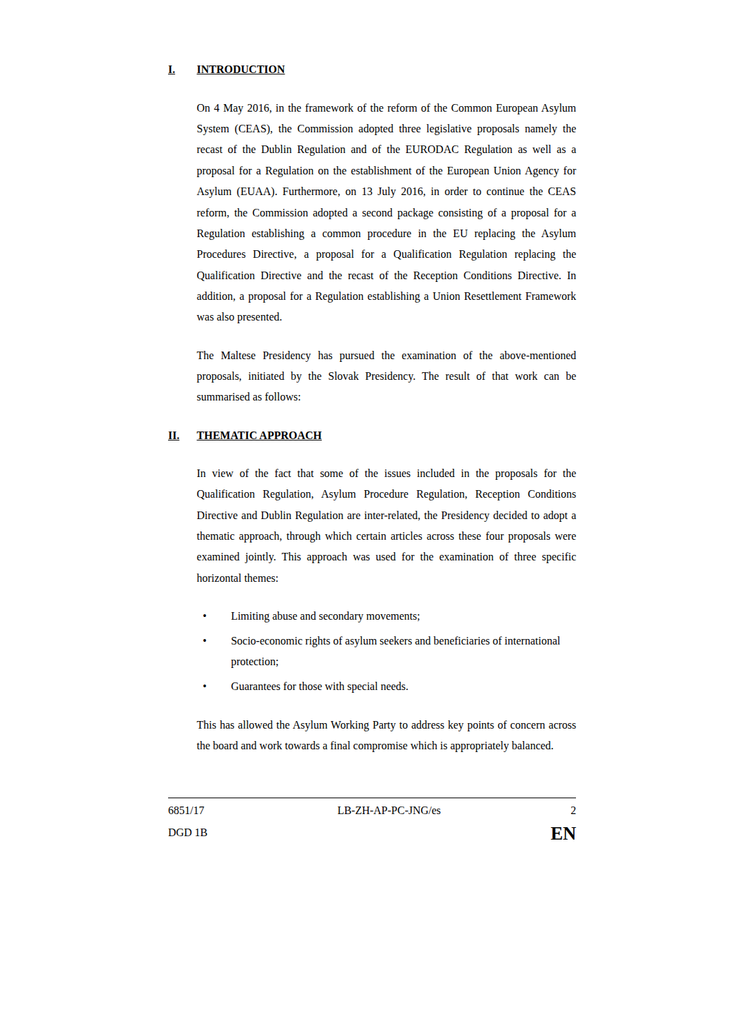I.
INTRODUCTION
On 4 May 2016, in the framework of the reform of the Common European Asylum System (CEAS), the Commission adopted three legislative proposals namely the recast of the Dublin Regulation and of the EURODAC Regulation as well as a proposal for a Regulation on the establishment of the European Union Agency for Asylum (EUAA). Furthermore, on 13 July 2016, in order to continue the CEAS reform, the Commission adopted a second package consisting of a proposal for a Regulation establishing a common procedure in the EU replacing the Asylum Procedures Directive, a proposal for a Qualification Regulation replacing the Qualification Directive and the recast of the Reception Conditions Directive. In addition, a proposal for a Regulation establishing a Union Resettlement Framework was also presented.
The Maltese Presidency has pursued the examination of the above-mentioned proposals, initiated by the Slovak Presidency. The result of that work can be summarised as follows:
II.
THEMATIC APPROACH
In view of the fact that some of the issues included in the proposals for the Qualification Regulation, Asylum Procedure Regulation, Reception Conditions Directive and Dublin Regulation are inter-related, the Presidency decided to adopt a thematic approach, through which certain articles across these four proposals were examined jointly. This approach was used for the examination of three specific horizontal themes:
Limiting abuse and secondary movements;
Socio-economic rights of asylum seekers and beneficiaries of international protection;
Guarantees for those with special needs.
This has allowed the Asylum Working Party to address key points of concern across the board and work towards a final compromise which is appropriately balanced.
6851/17
LB-ZH-AP-PC-JNG/es
2
DGD 1B
EN